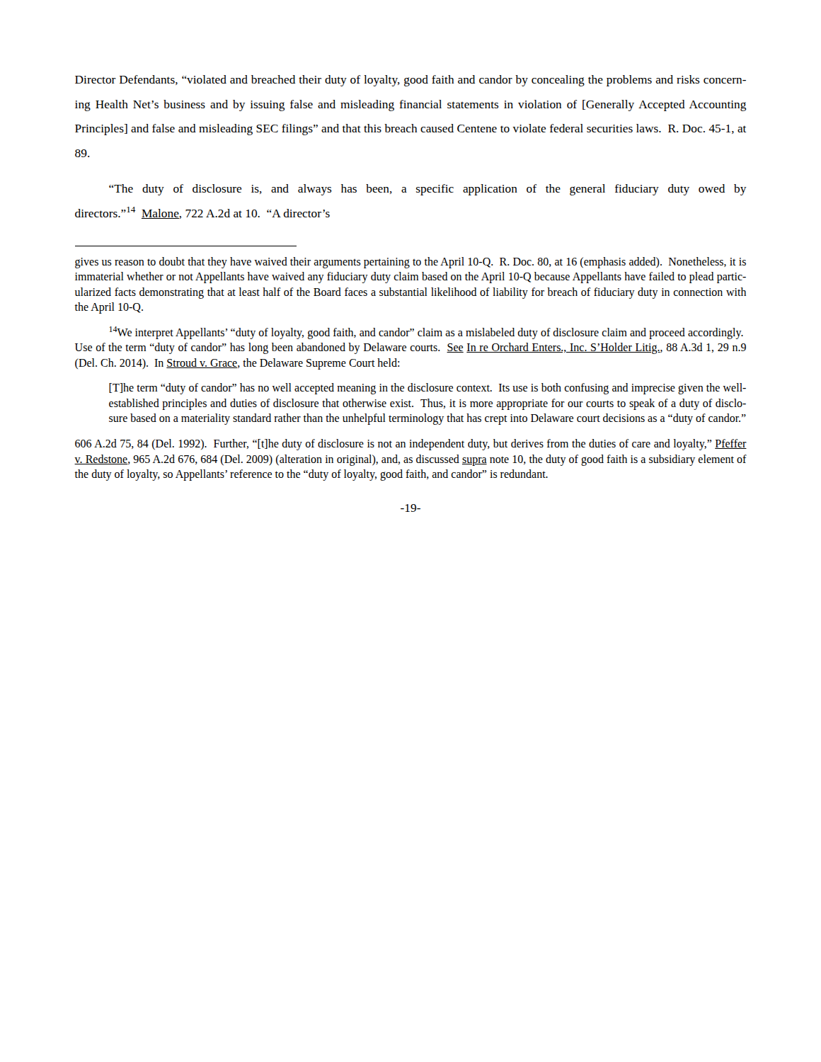Director Defendants, “violated and breached their duty of loyalty, good faith and candor by concealing the problems and risks concerning Health Net’s business and by issuing false and misleading financial statements in violation of [Generally Accepted Accounting Principles] and false and misleading SEC filings” and that this breach caused Centene to violate federal securities laws. R. Doc. 45-1, at 89.
“The duty of disclosure is, and always has been, a specific application of the general fiduciary duty owed by directors.”14 Malone, 722 A.2d at 10. “A director’s
gives us reason to doubt that they have waived their arguments pertaining to the April 10-Q. R. Doc. 80, at 16 (emphasis added). Nonetheless, it is immaterial whether or not Appellants have waived any fiduciary duty claim based on the April 10-Q because Appellants have failed to plead particularized facts demonstrating that at least half of the Board faces a substantial likelihood of liability for breach of fiduciary duty in connection with the April 10-Q.
14 We interpret Appellants’ “duty of loyalty, good faith, and candor” claim as a mislabeled duty of disclosure claim and proceed accordingly. Use of the term “duty of candor” has long been abandoned by Delaware courts. See In re Orchard Enters., Inc. S’Holder Litig., 88 A.3d 1, 29 n.9 (Del. Ch. 2014). In Stroud v. Grace, the Delaware Supreme Court held:
[T]he term “duty of candor” has no well accepted meaning in the disclosure context. Its use is both confusing and imprecise given the well-established principles and duties of disclosure that otherwise exist. Thus, it is more appropriate for our courts to speak of a duty of disclosure based on a materiality standard rather than the unhelpful terminology that has crept into Delaware court decisions as a “duty of candor.”
606 A.2d 75, 84 (Del. 1992). Further, “[t]he duty of disclosure is not an independent duty, but derives from the duties of care and loyalty,” Pfeffer v. Redstone, 965 A.2d 676, 684 (Del. 2009) (alteration in original), and, as discussed supra note 10, the duty of good faith is a subsidiary element of the duty of loyalty, so Appellants’ reference to the “duty of loyalty, good faith, and candor” is redundant.
-19-